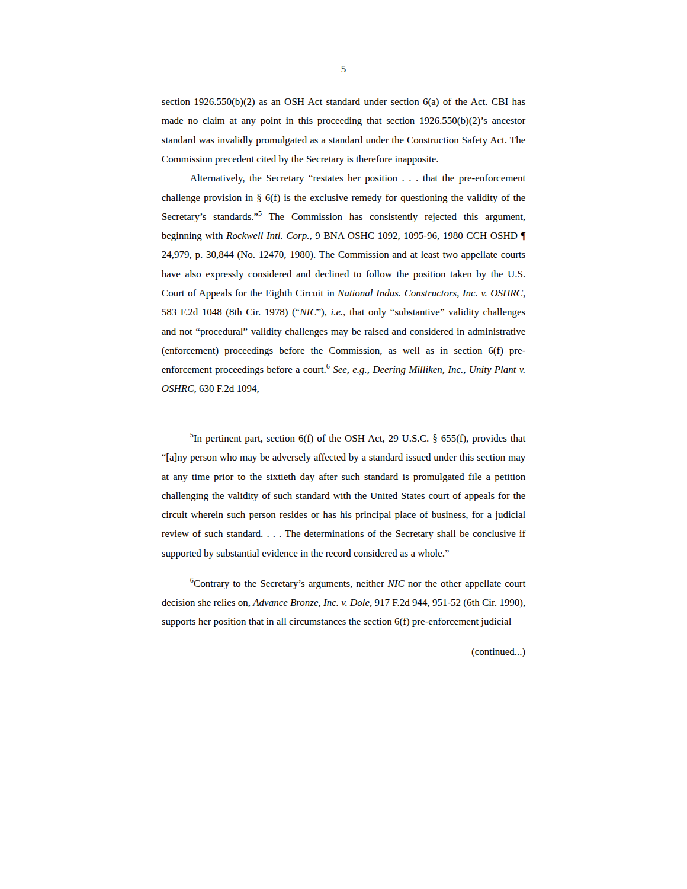5
section 1926.550(b)(2) as an OSH Act standard under section 6(a) of the Act. CBI has made no claim at any point in this proceeding that section 1926.550(b)(2)’s ancestor standard was invalidly promulgated as a standard under the Construction Safety Act. The Commission precedent cited by the Secretary is therefore inapposite.
Alternatively, the Secretary “restates her position . . . that the pre-enforcement challenge provision in § 6(f) is the exclusive remedy for questioning the validity of the Secretary’s standards.”5 The Commission has consistently rejected this argument, beginning with Rockwell Intl. Corp., 9 BNA OSHC 1092, 1095-96, 1980 CCH OSHD ¶ 24,979, p. 30,844 (No. 12470, 1980). The Commission and at least two appellate courts have also expressly considered and declined to follow the position taken by the U.S. Court of Appeals for the Eighth Circuit in National Indus. Constructors, Inc. v. OSHRC, 583 F.2d 1048 (8th Cir. 1978) (“NIC”), i.e., that only “substantive” validity challenges and not “procedural” validity challenges may be raised and considered in administrative (enforcement) proceedings before the Commission, as well as in section 6(f) pre-enforcement proceedings before a court.6 See, e.g., Deering Milliken, Inc., Unity Plant v. OSHRC, 630 F.2d 1094,
5In pertinent part, section 6(f) of the OSH Act, 29 U.S.C. § 655(f), provides that “[a]ny person who may be adversely affected by a standard issued under this section may at any time prior to the sixtieth day after such standard is promulgated file a petition challenging the validity of such standard with the United States court of appeals for the circuit wherein such person resides or has his principal place of business, for a judicial review of such standard. . . . The determinations of the Secretary shall be conclusive if supported by substantial evidence in the record considered as a whole.”
6Contrary to the Secretary’s arguments, neither NIC nor the other appellate court decision she relies on, Advance Bronze, Inc. v. Dole, 917 F.2d 944, 951-52 (6th Cir. 1990), supports her position that in all circumstances the section 6(f) pre-enforcement judicial
(continued...)